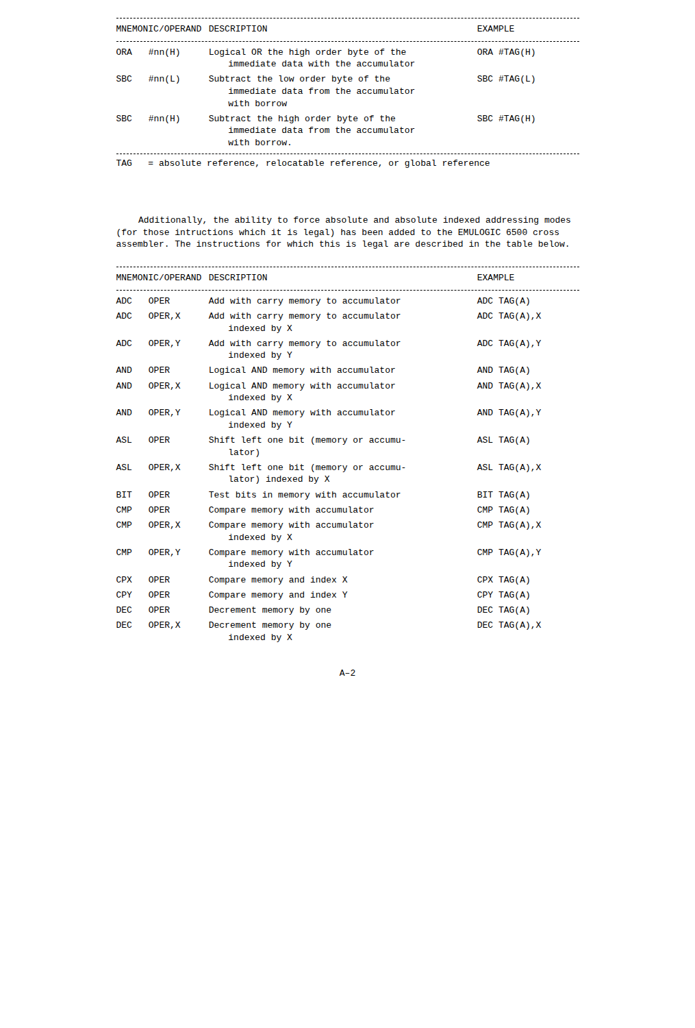| MNEMONIC/OPERAND | DESCRIPTION | EXAMPLE |
| --- | --- | --- |
| ORA | #nn(H) | Logical OR the high order byte of the immediate data with the accumulator | ORA #TAG(H) |
| SBC | #nn(L) | Subtract the low order byte of the immediate data from the accumulator with borrow | SBC #TAG(L) |
| SBC | #nn(H) | Subtract the high order byte of the immediate data from the accumulator with borrow. | SBC #TAG(H) |
TAG = absolute reference, relocatable reference, or global reference
Additionally, the ability to force absolute and absolute indexed addressing modes (for those intructions which it is legal) has been added to the EMULOGIC 6500 cross assembler. The instructions for which this is legal are described in the table below.
| MNEMONIC/OPERAND | DESCRIPTION | EXAMPLE |
| --- | --- | --- |
| ADC | OPER | Add with carry memory to accumulator | ADC TAG(A) |
| ADC | OPER,X | Add with carry memory to accumulator indexed by X | ADC TAG(A),X |
| ADC | OPER,Y | Add with carry memory to accumulator indexed by Y | ADC TAG(A),Y |
| AND | OPER | Logical AND memory with accumulator | AND TAG(A) |
| AND | OPER,X | Logical AND memory with accumulator indexed by X | AND TAG(A),X |
| AND | OPER,Y | Logical AND memory with accumulator indexed by Y | AND TAG(A),Y |
| ASL | OPER | Shift left one bit (memory or accumu- lator) | ASL TAG(A) |
| ASL | OPER,X | Shift left one bit (memory or accumu- lator) indexed by X | ASL TAG(A),X |
| BIT | OPER | Test bits in memory with accumulator | BIT TAG(A) |
| CMP | OPER | Compare memory with accumulator | CMP TAG(A) |
| CMP | OPER,X | Compare memory with accumulator indexed by X | CMP TAG(A),X |
| CMP | OPER,Y | Compare memory with accumulator indexed by Y | CMP TAG(A),Y |
| CPX | OPER | Compare memory and index X | CPX TAG(A) |
| CPY | OPER | Compare memory and index Y | CPY TAG(A) |
| DEC | OPER | Decrement memory by one | DEC TAG(A) |
| DEC | OPER,X | Decrement memory by one indexed by X | DEC TAG(A),X |
A–2